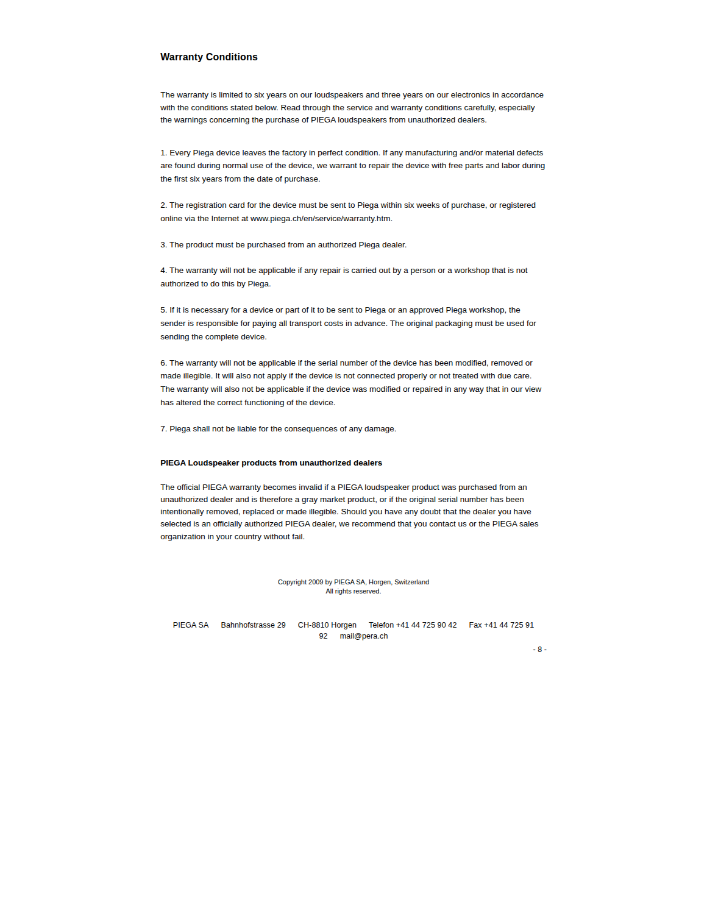Warranty Conditions
The warranty is limited to six years on our loudspeakers and three years on our electronics in accordance with the conditions stated below. Read through the service and warranty conditions carefully, especially the warnings concerning the purchase of PIEGA loudspeakers from unauthorized dealers.
1. Every Piega device leaves the factory in perfect condition. If any manufacturing and/or material defects are found during normal use of the device, we warrant to repair the device with free parts and labor during the first six years from the date of purchase.
2. The registration card for the device must be sent to Piega within six weeks of purchase, or registered online via the Internet at www.piega.ch/en/service/warranty.htm.
3. The product must be purchased from an authorized Piega dealer.
4. The warranty will not be applicable if any repair is carried out by a person or a workshop that is not authorized to do this by Piega.
5. If it is necessary for a device or part of it to be sent to Piega or an approved Piega workshop, the sender is responsible for paying all transport costs in advance. The original packaging must be used for sending the complete device.
6. The warranty will not be applicable if the serial number of the device has been modified, removed or made illegible. It will also not apply if the device is not connected properly or not treated with due care. The warranty will also not be applicable if the device was modified or repaired in any way that in our view has altered the correct functioning of the device.
7. Piega shall not be liable for the consequences of any damage.
PIEGA Loudspeaker products from unauthorized dealers
The official PIEGA warranty becomes invalid if a PIEGA loudspeaker product was purchased from an unauthorized dealer and is therefore a gray market product, or if the original serial number has been intentionally removed, replaced or made illegible. Should you have any doubt that the dealer you have selected is an officially authorized PIEGA dealer, we recommend that you contact us or the PIEGA sales organization in your country without fail.
Copyright 2009 by PIEGA SA, Horgen, Switzerland
All rights reserved.
PIEGA SA Bahnhofstrasse 29 CH-8810 Horgen Telefon +41 44 725 90 42 Fax +41 44 725 91 92 mail@pera.ch
- 8 -